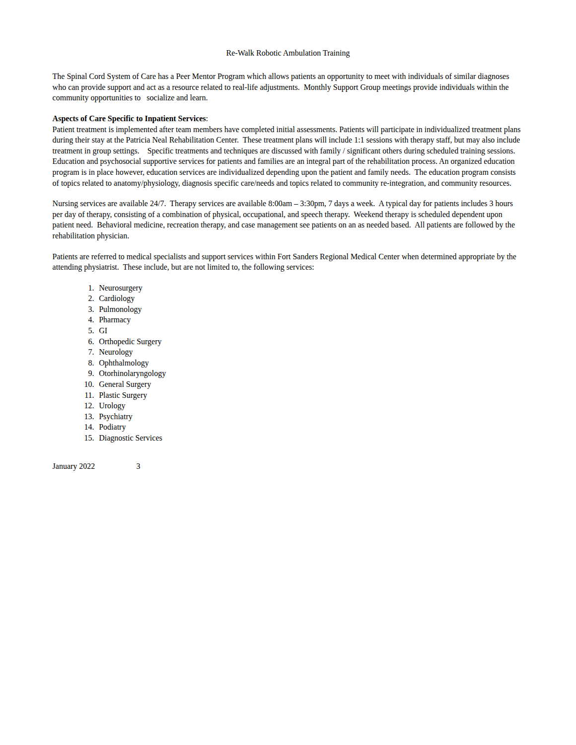Re-Walk Robotic Ambulation Training
The Spinal Cord System of Care has a Peer Mentor Program which allows patients an opportunity to meet with individuals of similar diagnoses who can provide support and act as a resource related to real-life adjustments. Monthly Support Group meetings provide individuals within the community opportunities to socialize and learn.
Aspects of Care Specific to Inpatient Services
:
Patient treatment is implemented after team members have completed initial assessments. Patients will participate in individualized treatment plans during their stay at the Patricia Neal Rehabilitation Center. These treatment plans will include 1:1 sessions with therapy staff, but may also include treatment in group settings. Specific treatments and techniques are discussed with family / significant others during scheduled training sessions. Education and psychosocial supportive services for patients and families are an integral part of the rehabilitation process. An organized education program is in place however, education services are individualized depending upon the patient and family needs. The education program consists of topics related to anatomy/physiology, diagnosis specific care/needs and topics related to community re-integration, and community resources.
Nursing services are available 24/7. Therapy services are available 8:00am – 3:30pm, 7 days a week. A typical day for patients includes 3 hours per day of therapy, consisting of a combination of physical, occupational, and speech therapy. Weekend therapy is scheduled dependent upon patient need. Behavioral medicine, recreation therapy, and case management see patients on an as needed based. All patients are followed by the rehabilitation physician.
Patients are referred to medical specialists and support services within Fort Sanders Regional Medical Center when determined appropriate by the attending physiatrist. These include, but are not limited to, the following services:
Neurosurgery
Cardiology
Pulmonology
Pharmacy
GI
Orthopedic Surgery
Neurology
Ophthalmology
Otorhinolaryngology
General Surgery
Plastic Surgery
Urology
Psychiatry
Podiatry
Diagnostic Services
January 2022 3